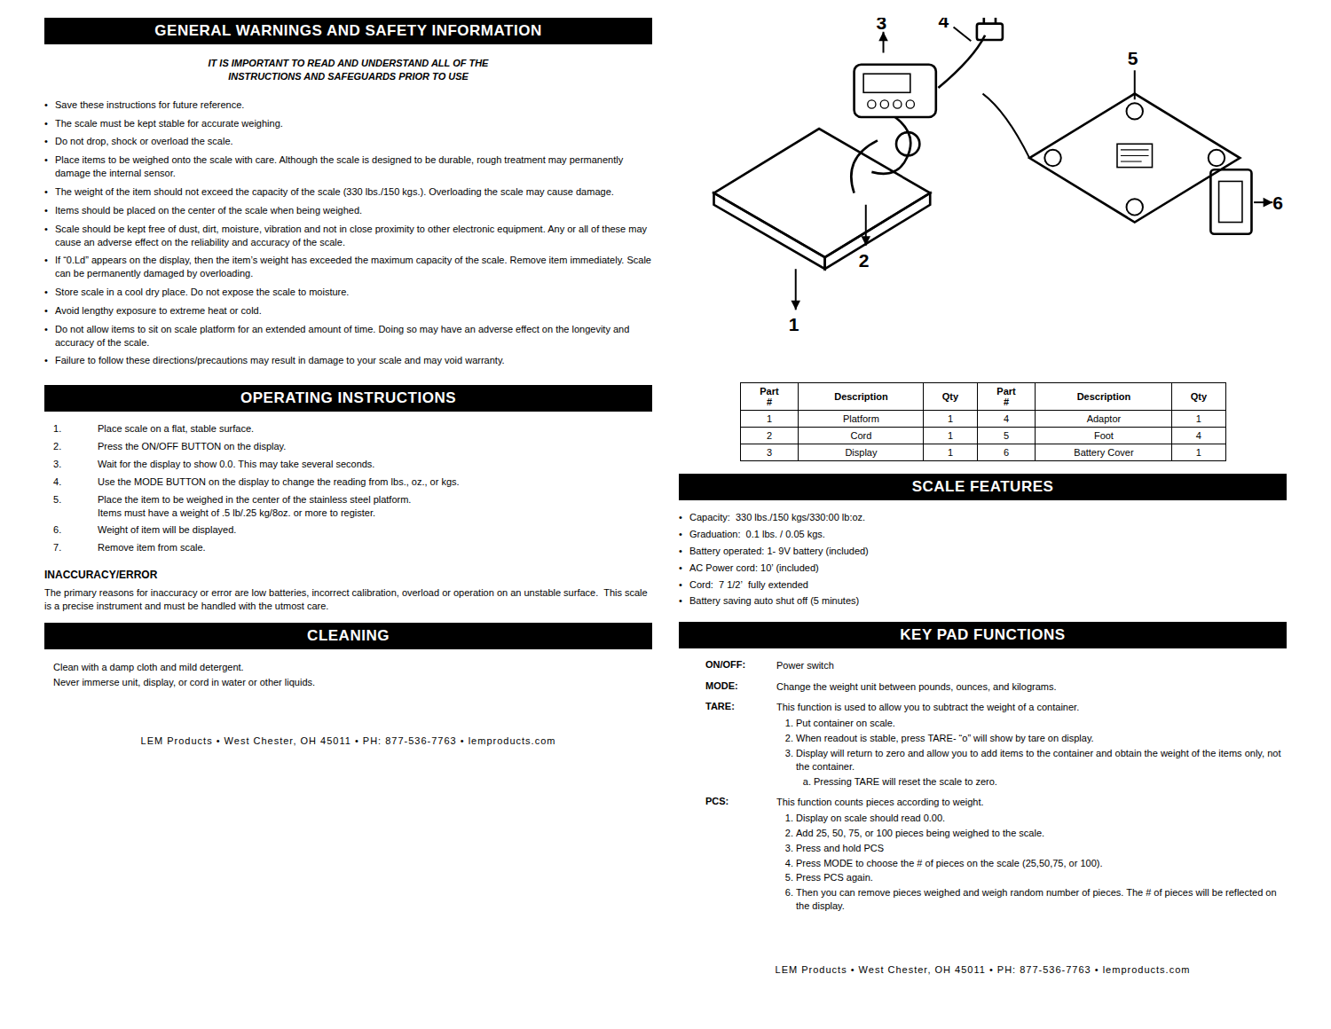GENERAL WARNINGS AND SAFETY INFORMATION
IT IS IMPORTANT TO READ AND UNDERSTAND ALL OF THE
INSTRUCTIONS AND SAFEGUARDS PRIOR TO USE
Save these instructions for future reference.
The scale must be kept stable for accurate weighing.
Do not drop, shock or overload the scale.
Place items to be weighed onto the scale with care. Although the scale is designed to be durable, rough treatment may permanently damage the internal sensor.
The weight of the item should not exceed the capacity of the scale (330 lbs./150 kgs.). Overloading the scale may cause damage.
Items should be placed on the center of the scale when being weighed.
Scale should be kept free of dust, dirt, moisture, vibration and not in close proximity to other electronic equipment. Any or all of these may cause an adverse effect on the reliability and accuracy of the scale.
If “0.Ld” appears on the display, then the item’s weight has exceeded the maximum capacity of the scale. Remove item immediately. Scale can be permanently damaged by overloading.
Store scale in a cool dry place. Do not expose the scale to moisture.
Avoid lengthy exposure to extreme heat or cold.
Do not allow items to sit on scale platform for an extended amount of time. Doing so may have an adverse effect on the longevity and accuracy of the scale.
Failure to follow these directions/precautions may result in damage to your scale and may void warranty.
OPERATING INSTRUCTIONS
Place scale on a flat, stable surface.
Press the ON/OFF BUTTON on the display.
Wait for the display to show 0.0. This may take several seconds.
Use the MODE BUTTON on the display to change the reading from lbs., oz., or kgs.
Place the item to be weighed in the center of the stainless steel platform.Items must have a weight of .5 lb/.25 kg/8oz. or more to register.
Weight of item will be displayed.
Remove item from scale.
INACCURACY/ERROR
The primary reasons for inaccuracy or error are low batteries, incorrect calibration, overload or operation on an unstable surface. This scale is a precise instrument and must be handled with the utmost care.
CLEANING
Clean with a damp cloth and mild detergent.
Never immerse unit, display, or cord in water or other liquids.
LEM Products • West Chester, OH 45011 • PH: 877-536-7763 • lemproducts.com
1 3 2 4 5 6
| Part # | Description | Qty | Part # | Description | Qty |
| --- | --- | --- | --- | --- | --- |
| 1 | Platform | 1 | 4 | Adaptor | 1 |
| 2 | Cord | 1 | 5 | Foot | 4 |
| 3 | Display | 1 | 6 | Battery Cover | 1 |
SCALE FEATURES
Capacity: 330 lbs./150 kgs/330:00 lb:oz.
Graduation: 0.1 lbs. / 0.05 kgs.
Battery operated: 1- 9V battery (included)
AC Power cord: 10’ (included)
Cord: 7 1/2’ fully extended
Battery saving auto shut off (5 minutes)
KEY PAD FUNCTIONS
ON/OFF:
Power switch
MODE:
Change the weight unit between pounds, ounces, and kilograms.
TARE:
This function is used to allow you to subtract the weight of a container.
Put container on scale.
When readout is stable, press TARE- “o” will show by tare on display.
Display will return to zero and allow you to add items to the container and obtain the weight of the items only, not the container.
Pressing TARE will reset the scale to zero.
PCS:
This function counts pieces according to weight.
Display on scale should read 0.00.
Add 25, 50, 75, or 100 pieces being weighed to the scale.
Press and hold PCS
Press MODE to choose the # of pieces on the scale (25,50,75, or 100).
Press PCS again.
Then you can remove pieces weighed and weigh random number of pieces. The # of pieces will be reflected on the display.
LEM Products • West Chester, OH 45011 • PH: 877-536-7763 • lemproducts.com